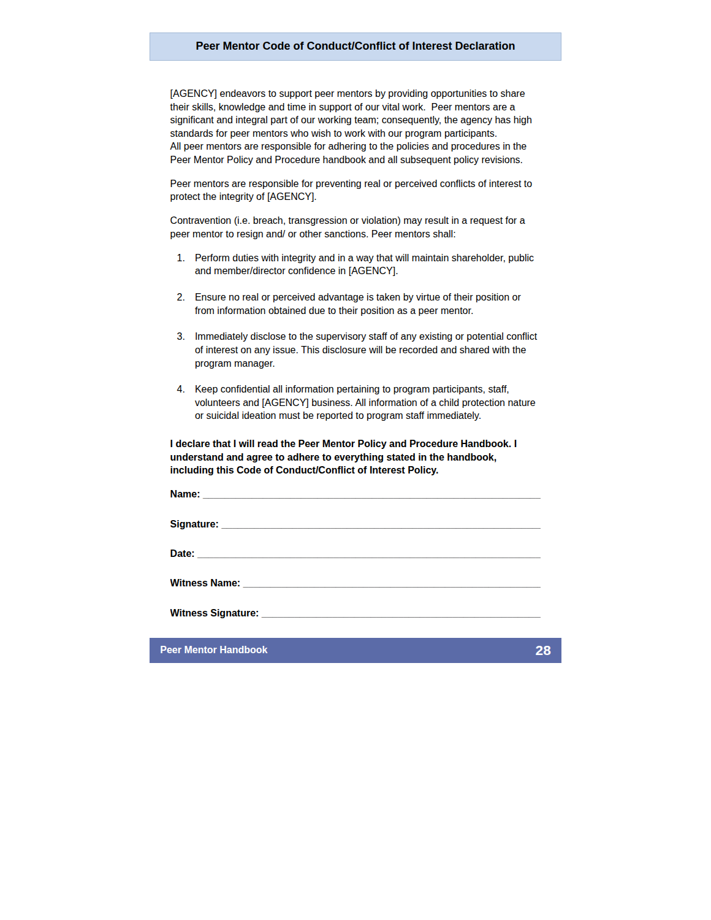Peer Mentor Code of Conduct/Conflict of Interest Declaration
[AGENCY] endeavors to support peer mentors by providing opportunities to share their skills, knowledge and time in support of our vital work. Peer mentors are a significant and integral part of our working team; consequently, the agency has high standards for peer mentors who wish to work with our program participants.
All peer mentors are responsible for adhering to the policies and procedures in the Peer Mentor Policy and Procedure handbook and all subsequent policy revisions.
Peer mentors are responsible for preventing real or perceived conflicts of interest to protect the integrity of [AGENCY].
Contravention (i.e. breach, transgression or violation) may result in a request for a peer mentor to resign and/ or other sanctions. Peer mentors shall:
Perform duties with integrity and in a way that will maintain shareholder, public and member/director confidence in [AGENCY].
Ensure no real or perceived advantage is taken by virtue of their position or from information obtained due to their position as a peer mentor.
Immediately disclose to the supervisory staff of any existing or potential conflict of interest on any issue. This disclosure will be recorded and shared with the program manager.
Keep confidential all information pertaining to program participants, staff, volunteers and [AGENCY] business. All information of a child protection nature or suicidal ideation must be reported to program staff immediately.
I declare that I will read the Peer Mentor Policy and Procedure Handbook. I understand and agree to adhere to everything stated in the handbook, including this Code of Conduct/Conflict of Interest Policy.
Name: _______________________________________________________________________
Signature: ___________________________________________________________________
Date: _______________________________________________________________________
Witness Name: _______________________________________________________________
Witness Signature: ___________________________________________________________
Peer Mentor Handbook 28